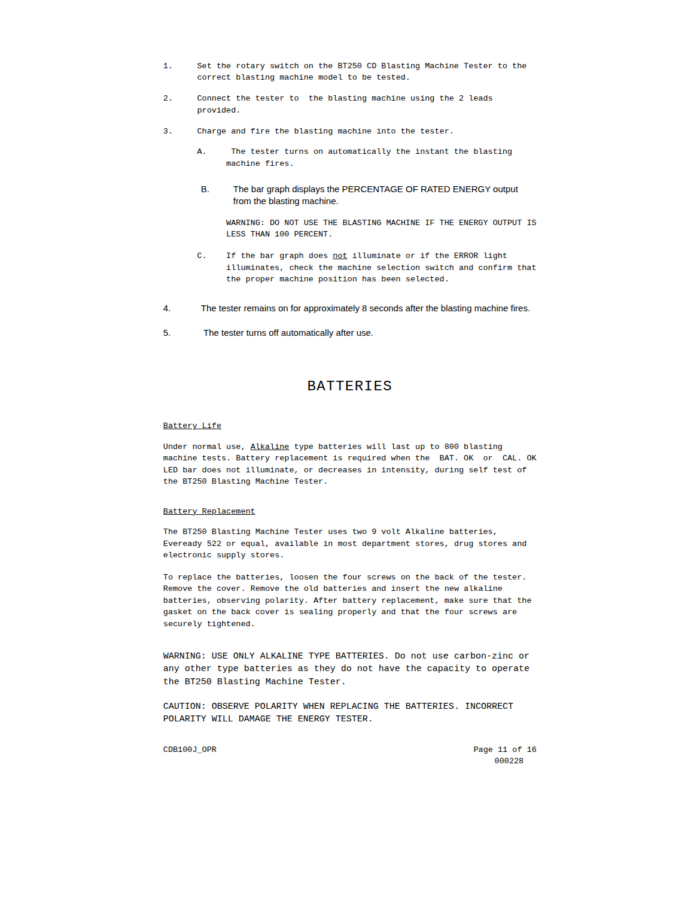1.
Set the rotary switch on the BT250 CD Blasting Machine Tester to the correct blasting machine model to be tested.
2.
Connect the tester to the blasting machine using the 2 leads provided.
3.
Charge and fire the blasting machine into the tester.
A.
The tester turns on automatically the instant the blasting machine fires.
B.
The bar graph displays the PERCENTAGE OF RATED ENERGY output from the blasting machine.
WARNING: DO NOT USE THE BLASTING MACHINE IF THE ENERGY OUTPUT IS LESS THAN 100 PERCENT.
C.
If the bar graph does not illuminate or if the ERROR light illuminates, check the machine selection switch and confirm that the proper machine position has been selected.
4.
The tester remains on for approximately 8 seconds after the blasting machine fires.
5.
The tester turns off automatically after use.
BATTERIES
Battery Life
Under normal use, Alkaline type batteries will last up to 800 blasting machine tests. Battery replacement is required when the BAT. OK or CAL. OK LED bar does not illuminate, or decreases in intensity, during self test of the BT250 Blasting Machine Tester.
Battery Replacement
The BT250 Blasting Machine Tester uses two 9 volt Alkaline batteries, Eveready 522 or equal, available in most department stores, drug stores and electronic supply stores.
To replace the batteries, loosen the four screws on the back of the tester. Remove the cover. Remove the old batteries and insert the new alkaline batteries, observing polarity. After battery replacement, make sure that the gasket on the back cover is sealing properly and that the four screws are securely tightened.
WARNING: USE ONLY ALKALINE TYPE BATTERIES. Do not use carbon-zinc or any other type batteries as they do not have the capacity to operate the BT250 Blasting Machine Tester.
CAUTION: OBSERVE POLARITY WHEN REPLACING THE BATTERIES. INCORRECT POLARITY WILL DAMAGE THE ENERGY TESTER.
CDB100J_OPR
Page 11 of 16
000228